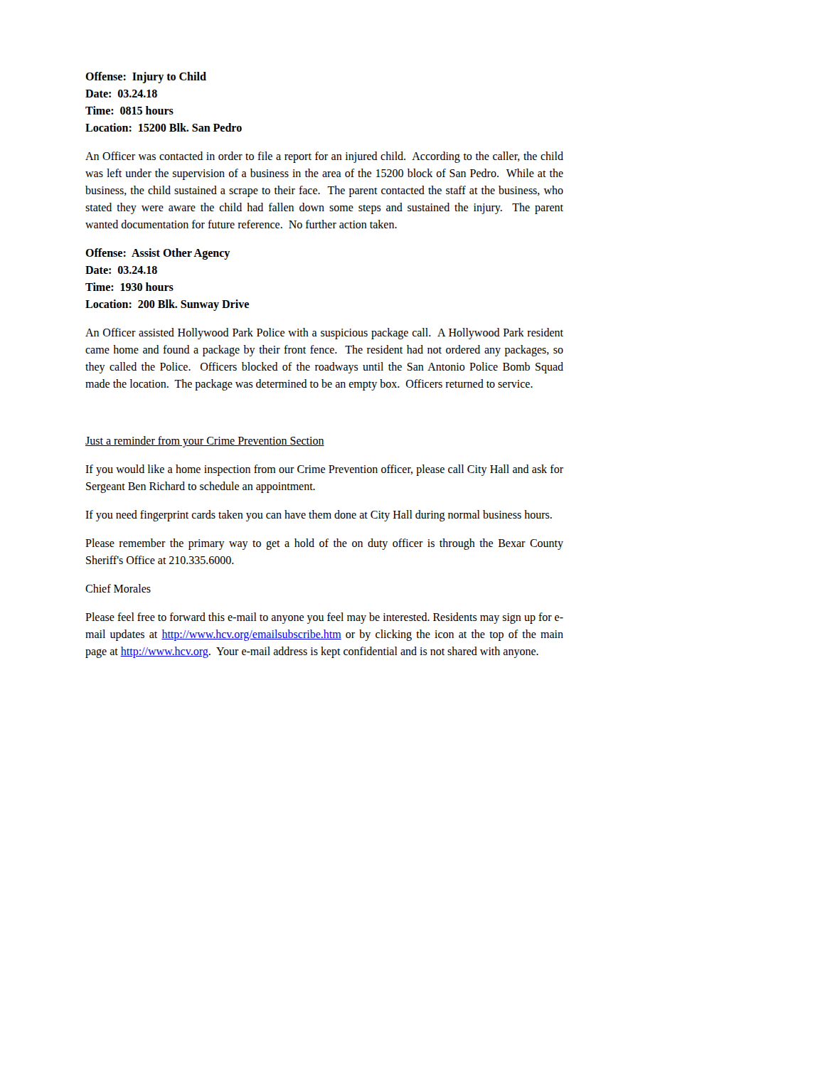Offense: Injury to Child
Date: 03.24.18
Time: 0815 hours
Location: 15200 Blk. San Pedro
An Officer was contacted in order to file a report for an injured child. According to the caller, the child was left under the supervision of a business in the area of the 15200 block of San Pedro. While at the business, the child sustained a scrape to their face. The parent contacted the staff at the business, who stated they were aware the child had fallen down some steps and sustained the injury. The parent wanted documentation for future reference. No further action taken.
Offense: Assist Other Agency
Date: 03.24.18
Time: 1930 hours
Location: 200 Blk. Sunway Drive
An Officer assisted Hollywood Park Police with a suspicious package call. A Hollywood Park resident came home and found a package by their front fence. The resident had not ordered any packages, so they called the Police. Officers blocked of the roadways until the San Antonio Police Bomb Squad made the location. The package was determined to be an empty box. Officers returned to service.
Just a reminder from your Crime Prevention Section
If you would like a home inspection from our Crime Prevention officer, please call City Hall and ask for Sergeant Ben Richard to schedule an appointment.
If you need fingerprint cards taken you can have them done at City Hall during normal business hours.
Please remember the primary way to get a hold of the on duty officer is through the Bexar County Sheriff's Office at 210.335.6000.
Chief Morales
Please feel free to forward this e-mail to anyone you feel may be interested. Residents may sign up for e-mail updates at http://www.hcv.org/emailsubscribe.htm or by clicking the icon at the top of the main page at http://www.hcv.org. Your e-mail address is kept confidential and is not shared with anyone.